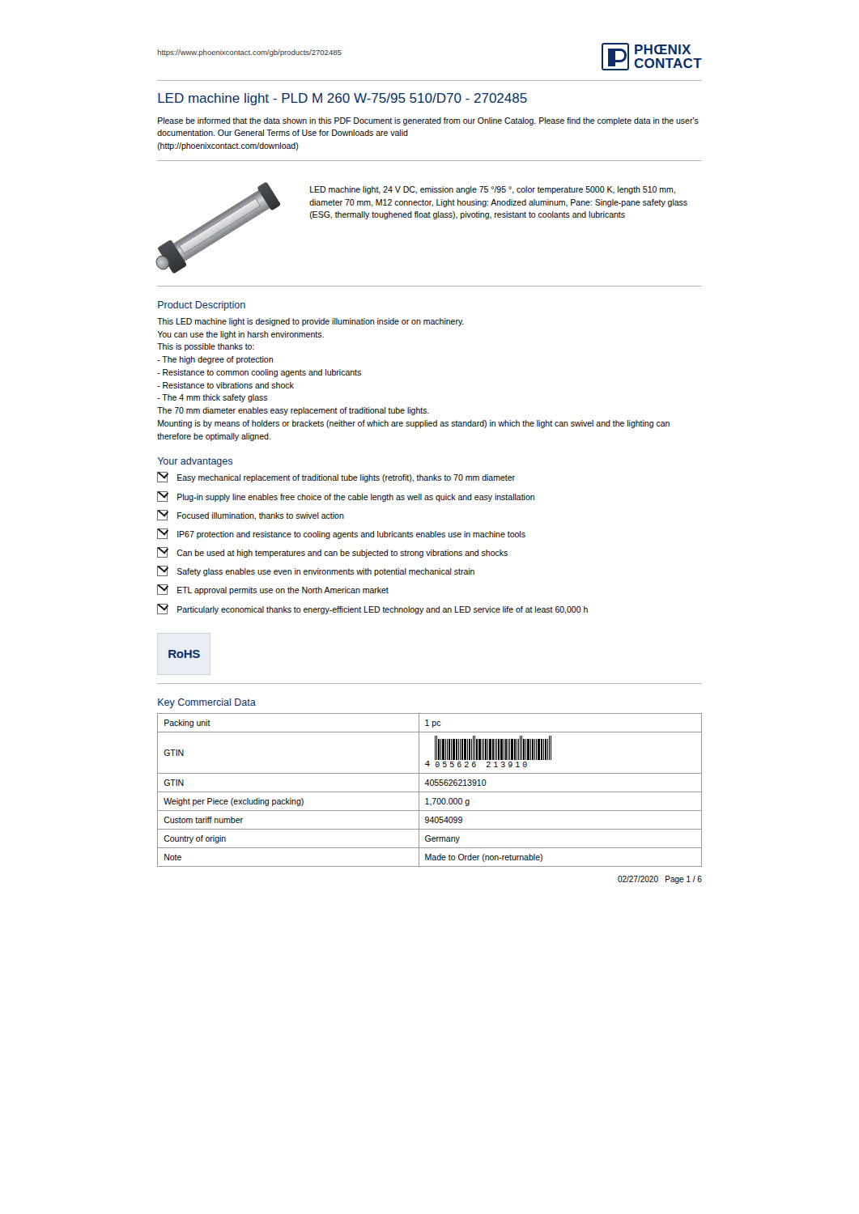https://www.phoenixcontact.com/gb/products/2702485
PHŒNIX CONTACT
LED machine light - PLD M 260 W-75/95 510/D70 - 2702485
Please be informed that the data shown in this PDF Document is generated from our Online Catalog. Please find the complete data in the user's documentation. Our General Terms of Use for Downloads are valid
(http://phoenixcontact.com/download)
LED machine light, 24 V DC, emission angle 75 °/95 °, color temperature 5000 K, length 510 mm, diameter 70 mm, M12 connector, Light housing: Anodized aluminum, Pane: Single-pane safety glass (ESG, thermally toughened float glass), pivoting, resistant to coolants and lubricants
Product Description
This LED machine light is designed to provide illumination inside or on machinery.
You can use the light in harsh environments.
This is possible thanks to:
- The high degree of protection
- Resistance to common cooling agents and lubricants
- Resistance to vibrations and shock
- The 4 mm thick safety glass
The 70 mm diameter enables easy replacement of traditional tube lights.
Mounting is by means of holders or brackets (neither of which are supplied as standard) in which the light can swivel and the lighting can therefore be optimally aligned.
Your advantages
Easy mechanical replacement of traditional tube lights (retrofit), thanks to 70 mm diameter
Plug-in supply line enables free choice of the cable length as well as quick and easy installation
Focused illumination, thanks to swivel action
IP67 protection and resistance to cooling agents and lubricants enables use in machine tools
Can be used at high temperatures and can be subjected to strong vibrations and shocks
Safety glass enables use even in environments with potential mechanical strain
ETL approval permits use on the North American market
Particularly economical thanks to energy-efficient LED technology and an LED service life of at least 60,000 h
RoHS
Key Commercial Data
| Packing unit | 1 pc |
| GTIN | 4 055626 213910 |
| GTIN | 4055626213910 |
| Weight per Piece (excluding packing) | 1,700.000 g |
| Custom tariff number | 94054099 |
| Country of origin | Germany |
| Note | Made to Order (non-returnable) |
02/27/2020 Page 1 / 6